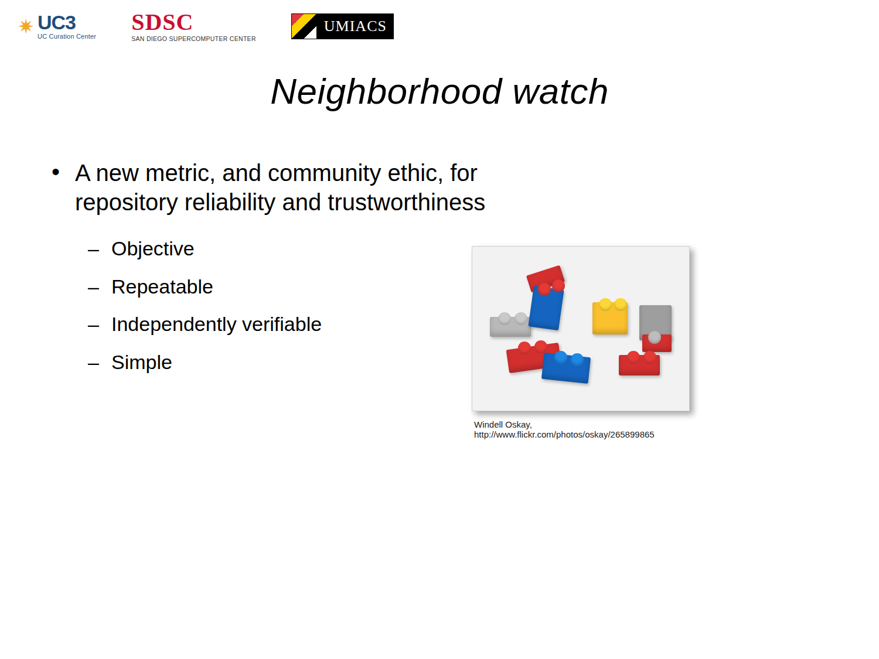✷ UC3 UC Curation Center
SDSC SAN DIEGO SUPERCOMPUTER CENTER
UMIACS
Neighborhood watch
A new metric, and community ethic, for repository reliability and trustworthiness
Objective
Repeatable
Independently verifiable
Simple
Windell Oskay, http://www.flickr.com/photos/oskay/265899865